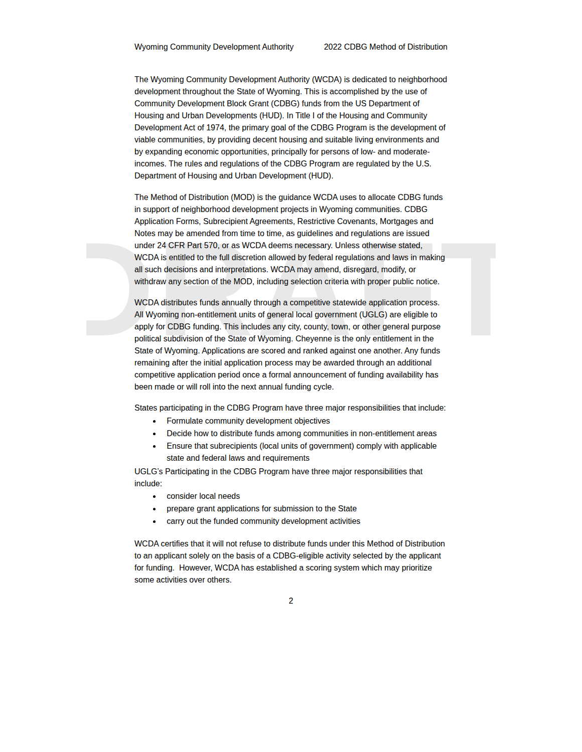DRAFT
Wyoming Community Development Authority
2022 CDBG Method of Distribution
The Wyoming Community Development Authority (WCDA) is dedicated to neighborhood development throughout the State of Wyoming. This is accomplished by the use of Community Development Block Grant (CDBG) funds from the US Department of Housing and Urban Developments (HUD). In Title I of the Housing and Community Development Act of 1974, the primary goal of the CDBG Program is the development of viable communities, by providing decent housing and suitable living environments and by expanding economic opportunities, principally for persons of low- and moderate-incomes. The rules and regulations of the CDBG Program are regulated by the U.S. Department of Housing and Urban Development (HUD).
The Method of Distribution (MOD) is the guidance WCDA uses to allocate CDBG funds in support of neighborhood development projects in Wyoming communities. CDBG Application Forms, Subrecipient Agreements, Restrictive Covenants, Mortgages and Notes may be amended from time to time, as guidelines and regulations are issued under 24 CFR Part 570, or as WCDA deems necessary. Unless otherwise stated, WCDA is entitled to the full discretion allowed by federal regulations and laws in making all such decisions and interpretations. WCDA may amend, disregard, modify, or withdraw any section of the MOD, including selection criteria with proper public notice.
WCDA distributes funds annually through a competitive statewide application process. All Wyoming non-entitlement units of general local government (UGLG) are eligible to apply for CDBG funding. This includes any city, county, town, or other general purpose political subdivision of the State of Wyoming. Cheyenne is the only entitlement in the State of Wyoming. Applications are scored and ranked against one another. Any funds remaining after the initial application process may be awarded through an additional competitive application period once a formal announcement of funding availability has been made or will roll into the next annual funding cycle.
States participating in the CDBG Program have three major responsibilities that include:
Formulate community development objectives
Decide how to distribute funds among communities in non-entitlement areas
Ensure that subrecipients (local units of government) comply with applicable state and federal laws and requirements
UGLG’s Participating in the CDBG Program have three major responsibilities that include:
consider local needs
prepare grant applications for submission to the State
carry out the funded community development activities
WCDA certifies that it will not refuse to distribute funds under this Method of Distribution to an applicant solely on the basis of a CDBG-eligible activity selected by the applicant for funding. However, WCDA has established a scoring system which may prioritize some activities over others.
2